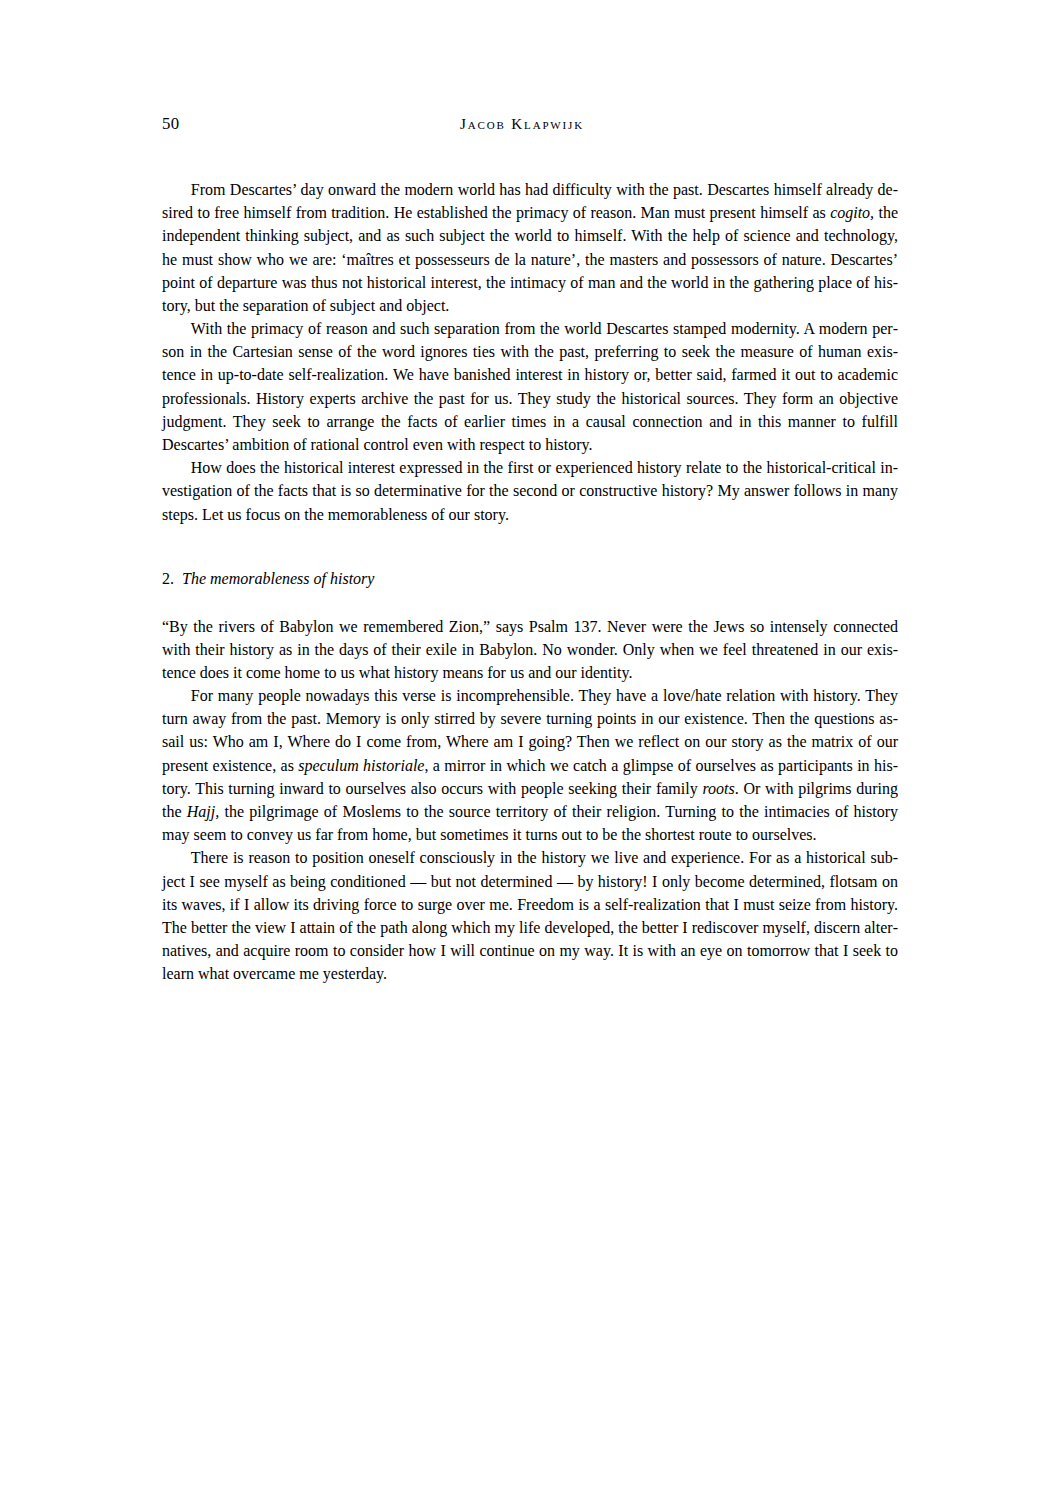50 Jacob Klapwijk
From Descartes’ day onward the modern world has had difficulty with the past. Descartes himself already desired to free himself from tradition. He established the primacy of reason. Man must present himself as cogito, the independent thinking subject, and as such subject the world to himself. With the help of science and technology, he must show who we are: ‘maîtres et possesseurs de la nature’, the masters and possessors of nature. Descartes’ point of departure was thus not historical interest, the intimacy of man and the world in the gathering place of history, but the separation of subject and object.
With the primacy of reason and such separation from the world Descartes stamped modernity. A modern person in the Cartesian sense of the word ignores ties with the past, preferring to seek the measure of human existence in up-to-date self-realization. We have banished interest in history or, better said, farmed it out to academic professionals. History experts archive the past for us. They study the historical sources. They form an objective judgment. They seek to arrange the facts of earlier times in a causal connection and in this manner to fulfill Descartes’ ambition of rational control even with respect to history.
How does the historical interest expressed in the first or experienced history relate to the historical-critical investigation of the facts that is so determinative for the second or constructive history? My answer follows in many steps. Let us focus on the memorableness of our story.
2. The memorableness of history
“By the rivers of Babylon we remembered Zion,” says Psalm 137. Never were the Jews so intensely connected with their history as in the days of their exile in Babylon. No wonder. Only when we feel threatened in our existence does it come home to us what history means for us and our identity.
For many people nowadays this verse is incomprehensible. They have a love/hate relation with history. They turn away from the past. Memory is only stirred by severe turning points in our existence. Then the questions assail us: Who am I, Where do I come from, Where am I going? Then we reflect on our story as the matrix of our present existence, as speculum historiale, a mirror in which we catch a glimpse of ourselves as participants in history. This turning inward to ourselves also occurs with people seeking their family roots. Or with pilgrims during the Hajj, the pilgrimage of Moslems to the source territory of their religion. Turning to the intimacies of history may seem to convey us far from home, but sometimes it turns out to be the shortest route to ourselves.
There is reason to position oneself consciously in the history we live and experience. For as a historical subject I see myself as being conditioned — but not determined — by history! I only become determined, flotsam on its waves, if I allow its driving force to surge over me. Freedom is a self-realization that I must seize from history. The better the view I attain of the path along which my life developed, the better I rediscover myself, discern alternatives, and acquire room to consider how I will continue on my way. It is with an eye on tomorrow that I seek to learn what overcame me yesterday.